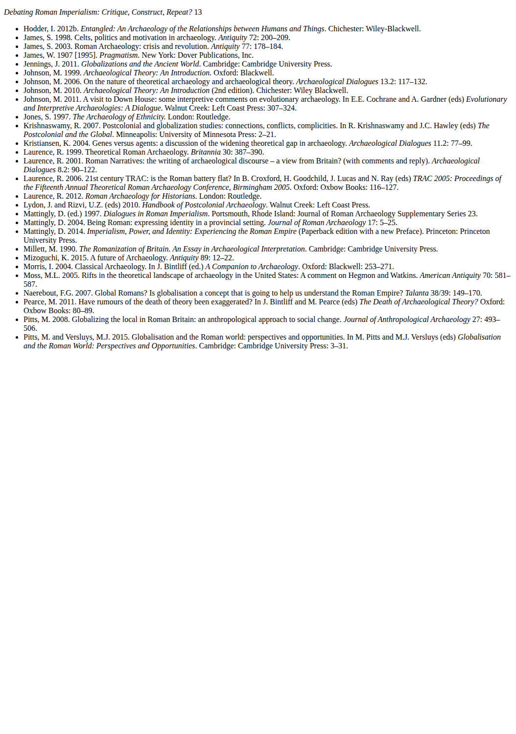Debating Roman Imperialism: Critique, Construct, Repeat? 13
Hodder, I. 2012b. Entangled: An Archaeology of the Relationships between Humans and Things. Chichester: Wiley-Blackwell.
James, S. 1998. Celts, politics and motivation in archaeology. Antiquity 72: 200–209.
James, S. 2003. Roman Archaeology: crisis and revolution. Antiquity 77: 178–184.
James, W. 1907 [1995]. Pragmatism. New York: Dover Publications, Inc.
Jennings, J. 2011. Globalizations and the Ancient World. Cambridge: Cambridge University Press.
Johnson, M. 1999. Archaeological Theory: An Introduction. Oxford: Blackwell.
Johnson, M. 2006. On the nature of theoretical archaeology and archaeological theory. Archaeological Dialogues 13.2: 117–132.
Johnson, M. 2010. Archaeological Theory: An Introduction (2nd edition). Chichester: Wiley Blackwell.
Johnson, M. 2011. A visit to Down House: some interpretive comments on evolutionary archaeology. In E.E. Cochrane and A. Gardner (eds) Evolutionary and Interpretive Archaeologies: A Dialogue. Walnut Creek: Left Coast Press: 307–324.
Jones, S. 1997. The Archaeology of Ethnicity. London: Routledge.
Krishnaswamy, R. 2007. Postcolonial and globalization studies: connections, conflicts, complicities. In R. Krishnaswamy and J.C. Hawley (eds) The Postcolonial and the Global. Minneapolis: University of Minnesota Press: 2–21.
Kristiansen, K. 2004. Genes versus agents: a discussion of the widening theoretical gap in archaeology. Archaeological Dialogues 11.2: 77–99.
Laurence, R. 1999. Theoretical Roman Archaeology. Britannia 30: 387–390.
Laurence, R. 2001. Roman Narratives: the writing of archaeological discourse – a view from Britain? (with comments and reply). Archaeological Dialogues 8.2: 90–122.
Laurence, R. 2006. 21st century TRAC: is the Roman battery flat? In B. Croxford, H. Goodchild, J. Lucas and N. Ray (eds) TRAC 2005: Proceedings of the Fifteenth Annual Theoretical Roman Archaeology Conference, Birmingham 2005. Oxford: Oxbow Books: 116–127.
Laurence, R. 2012. Roman Archaeology for Historians. London: Routledge.
Lydon, J. and Rizvi, U.Z. (eds) 2010. Handbook of Postcolonial Archaeology. Walnut Creek: Left Coast Press.
Mattingly, D. (ed.) 1997. Dialogues in Roman Imperialism. Portsmouth, Rhode Island: Journal of Roman Archaeology Supplementary Series 23.
Mattingly, D. 2004. Being Roman: expressing identity in a provincial setting. Journal of Roman Archaeology 17: 5–25.
Mattingly, D. 2014. Imperialism, Power, and Identity: Experiencing the Roman Empire (Paperback edition with a new Preface). Princeton: Princeton University Press.
Millett, M. 1990. The Romanization of Britain. An Essay in Archaeological Interpretation. Cambridge: Cambridge University Press.
Mizoguchi, K. 2015. A future of Archaeology. Antiquity 89: 12–22.
Morris, I. 2004. Classical Archaeology. In J. Bintliff (ed.) A Companion to Archaeology. Oxford: Blackwell: 253–271.
Moss, M.L. 2005. Rifts in the theoretical landscape of archaeology in the United States: A comment on Hegmon and Watkins. American Antiquity 70: 581–587.
Naerebout, F.G. 2007. Global Romans? Is globalisation a concept that is going to help us understand the Roman Empire? Talanta 38/39: 149–170.
Pearce, M. 2011. Have rumours of the death of theory been exaggerated? In J. Bintliff and M. Pearce (eds) The Death of Archaeological Theory? Oxford: Oxbow Books: 80–89.
Pitts, M. 2008. Globalizing the local in Roman Britain: an anthropological approach to social change. Journal of Anthropological Archaeology 27: 493–506.
Pitts, M. and Versluys, M.J. 2015. Globalisation and the Roman world: perspectives and opportunities. In M. Pitts and M.J. Versluys (eds) Globalisation and the Roman World: Perspectives and Opportunities. Cambridge: Cambridge University Press: 3–31.